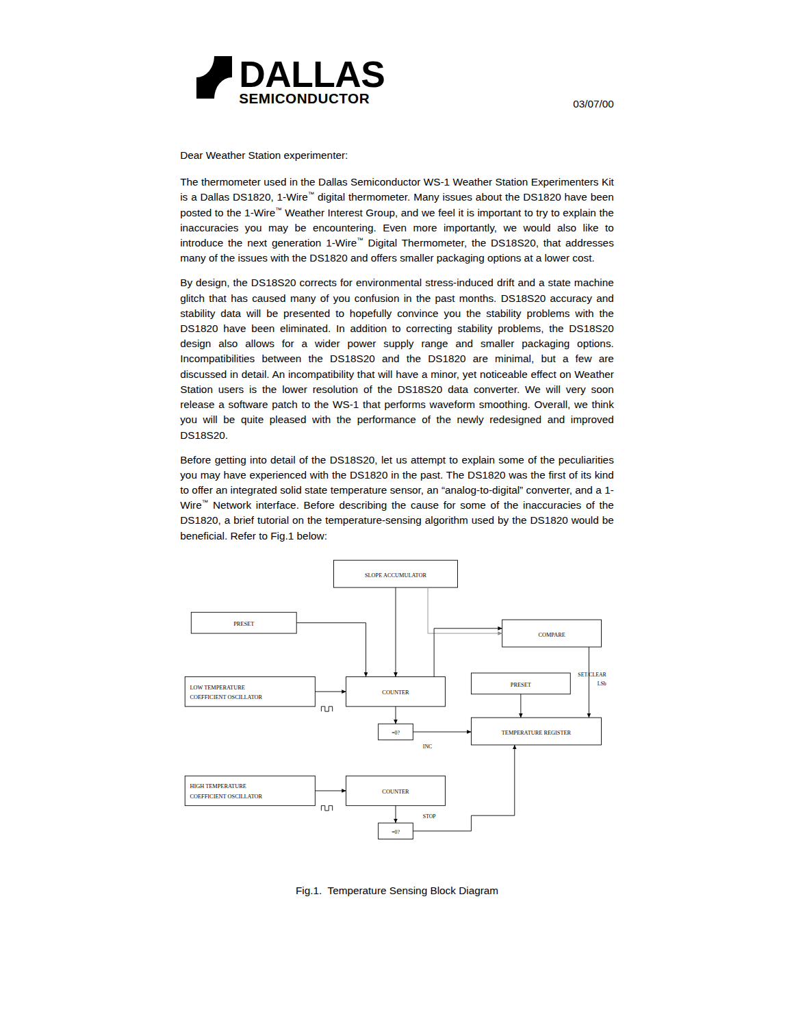DALLAS
SEMICONDUCTOR
03/07/00
Dear Weather Station experimenter:
The thermometer used in the Dallas Semiconductor WS-1 Weather Station Experimenters Kit is a Dallas DS1820, 1-Wire™ digital thermometer. Many issues about the DS1820 have been posted to the 1-Wire™ Weather Interest Group, and we feel it is important to try to explain the inaccuracies you may be encountering. Even more importantly, we would also like to introduce the next generation 1-Wire™ Digital Thermometer, the DS18S20, that addresses many of the issues with the DS1820 and offers smaller packaging options at a lower cost.
By design, the DS18S20 corrects for environmental stress-induced drift and a state machine glitch that has caused many of you confusion in the past months. DS18S20 accuracy and stability data will be presented to hopefully convince you the stability problems with the DS1820 have been eliminated. In addition to correcting stability problems, the DS18S20 design also allows for a wider power supply range and smaller packaging options. Incompatibilities between the DS18S20 and the DS1820 are minimal, but a few are discussed in detail. An incompatibility that will have a minor, yet noticeable effect on Weather Station users is the lower resolution of the DS18S20 data converter. We will very soon release a software patch to the WS-1 that performs waveform smoothing. Overall, we think you will be quite pleased with the performance of the newly redesigned and improved DS18S20.
Before getting into detail of the DS18S20, let us attempt to explain some of the peculiarities you may have experienced with the DS1820 in the past. The DS1820 was the first of its kind to offer an integrated solid state temperature sensor, an “analog-to-digital” converter, and a 1-Wire™ Network interface. Before describing the cause for some of the inaccuracies of the DS1820, a brief tutorial on the temperature-sensing algorithm used by the DS1820 would be beneficial. Refer to Fig.1 below:
SLOPE ACCUMULATOR PRESET COMPARE LOW TEMPERATURE COEFFICIENT OSCILLATOR COUNTER PRESET =0? TEMPERATURE REGISTER HIGH TEMPERATURE COEFFICIENT OSCILLATOR COUNTER =0? SET/CLEAR LSb INC STOP
Fig.1. Temperature Sensing Block Diagram